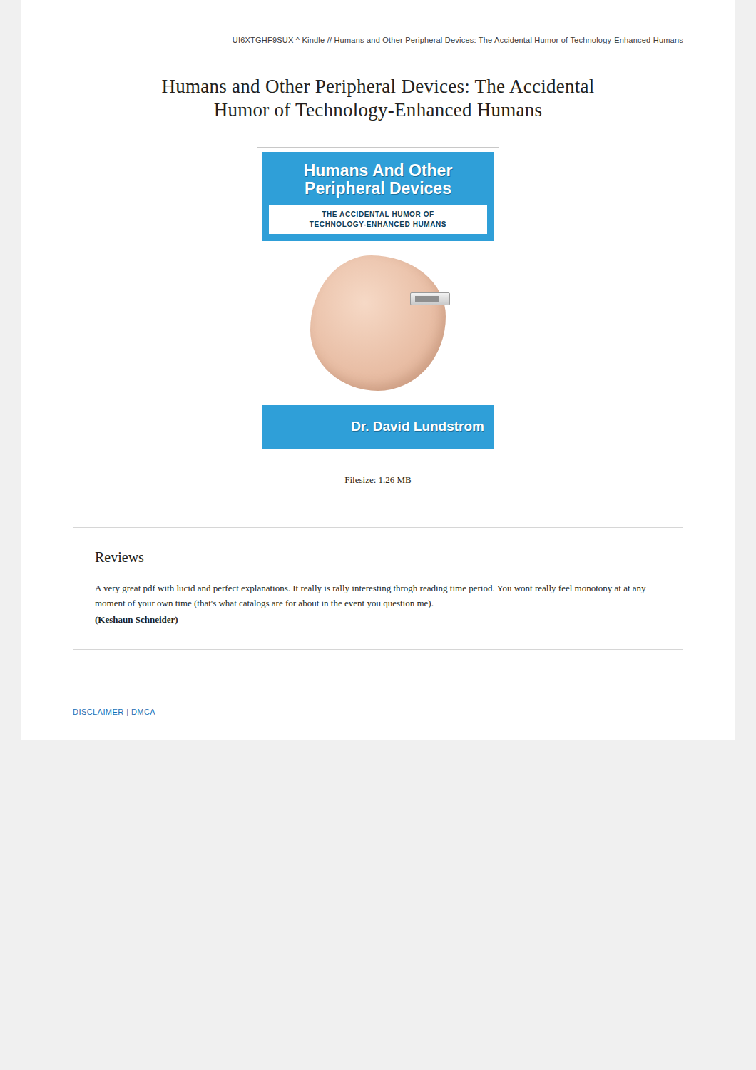UI6XTGHF9SUX ^ Kindle // Humans and Other Peripheral Devices: The Accidental Humor of Technology-Enhanced Humans
Humans and Other Peripheral Devices: The Accidental Humor of Technology-Enhanced Humans
Humans And Other
Peripheral Devices
THE ACCIDENTAL HUMOR OF
TECHNOLOGY-ENHANCED HUMANS
Dr. David Lundstrom
Filesize: 1.26 MB
Reviews
A very great pdf with lucid and perfect explanations. It really is rally interesting throgh reading time period. You wont really feel monotony at at any moment of your own time (that's what catalogs are for about in the event you question me).
(Keshaun Schneider)
DISCLAIMER | DMCA